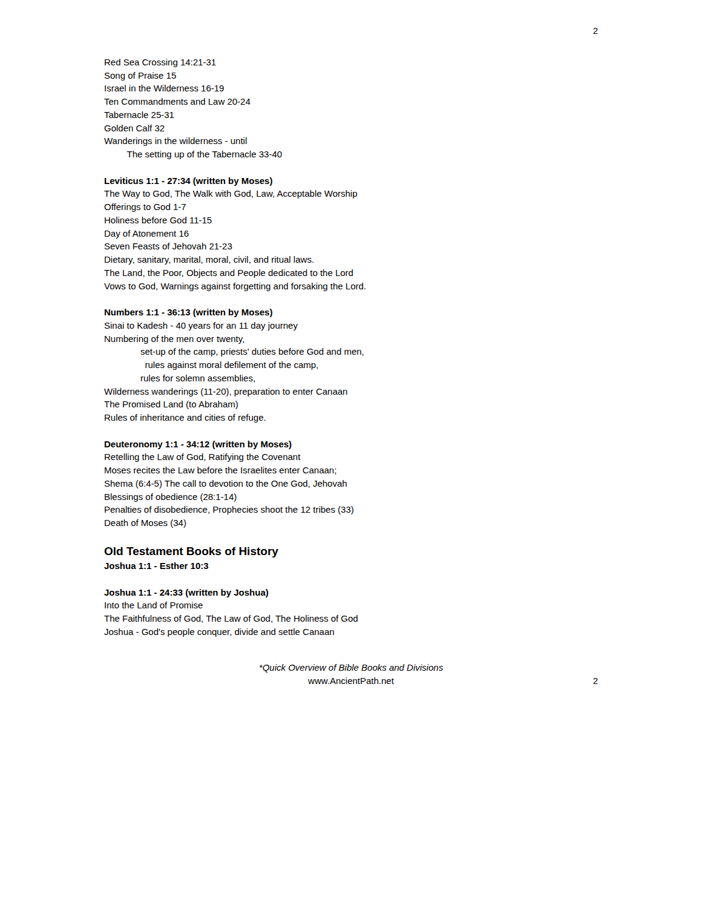2
Red Sea Crossing 14:21-31
Song of Praise 15
Israel in the Wilderness 16-19
Ten Commandments and Law 20-24
Tabernacle 25-31
Golden Calf 32
Wanderings in the wilderness - until
The setting up of the Tabernacle 33-40
Leviticus 1:1 - 27:34 (written by Moses)
The Way to God, The Walk with God, Law, Acceptable Worship
Offerings to God 1-7
Holiness before God 11-15
Day of Atonement 16
Seven Feasts of Jehovah 21-23
Dietary, sanitary, marital, moral, civil, and ritual laws.
The Land, the Poor, Objects and People dedicated to the Lord
Vows to God, Warnings against forgetting and forsaking the Lord.
Numbers 1:1 - 36:13 (written by Moses)
Sinai to Kadesh - 40 years for an 11 day journey
Numbering of the men over twenty,
set-up of the camp, priests' duties before God and men,
rules against moral defilement of the camp,
rules for solemn assemblies,
Wilderness wanderings (11-20), preparation to enter Canaan
The Promised Land (to Abraham)
Rules of inheritance and cities of refuge.
Deuteronomy 1:1 - 34:12 (written by Moses)
Retelling the Law of God, Ratifying the Covenant
Moses recites the Law before the Israelites enter Canaan;
Shema (6:4-5) The call to devotion to the One God, Jehovah
Blessings of obedience (28:1-14)
Penalties of disobedience, Prophecies shoot the 12 tribes (33)
Death of Moses (34)
Old Testament Books of History
Joshua 1:1 - Esther 10:3
Joshua 1:1 - 24:33 (written by Joshua)
Into the Land of Promise
The Faithfulness of God, The Law of God, The Holiness of God
Joshua - God's people conquer, divide and settle Canaan
*Quick Overview of Bible Books and Divisions
www.AncientPath.net
2